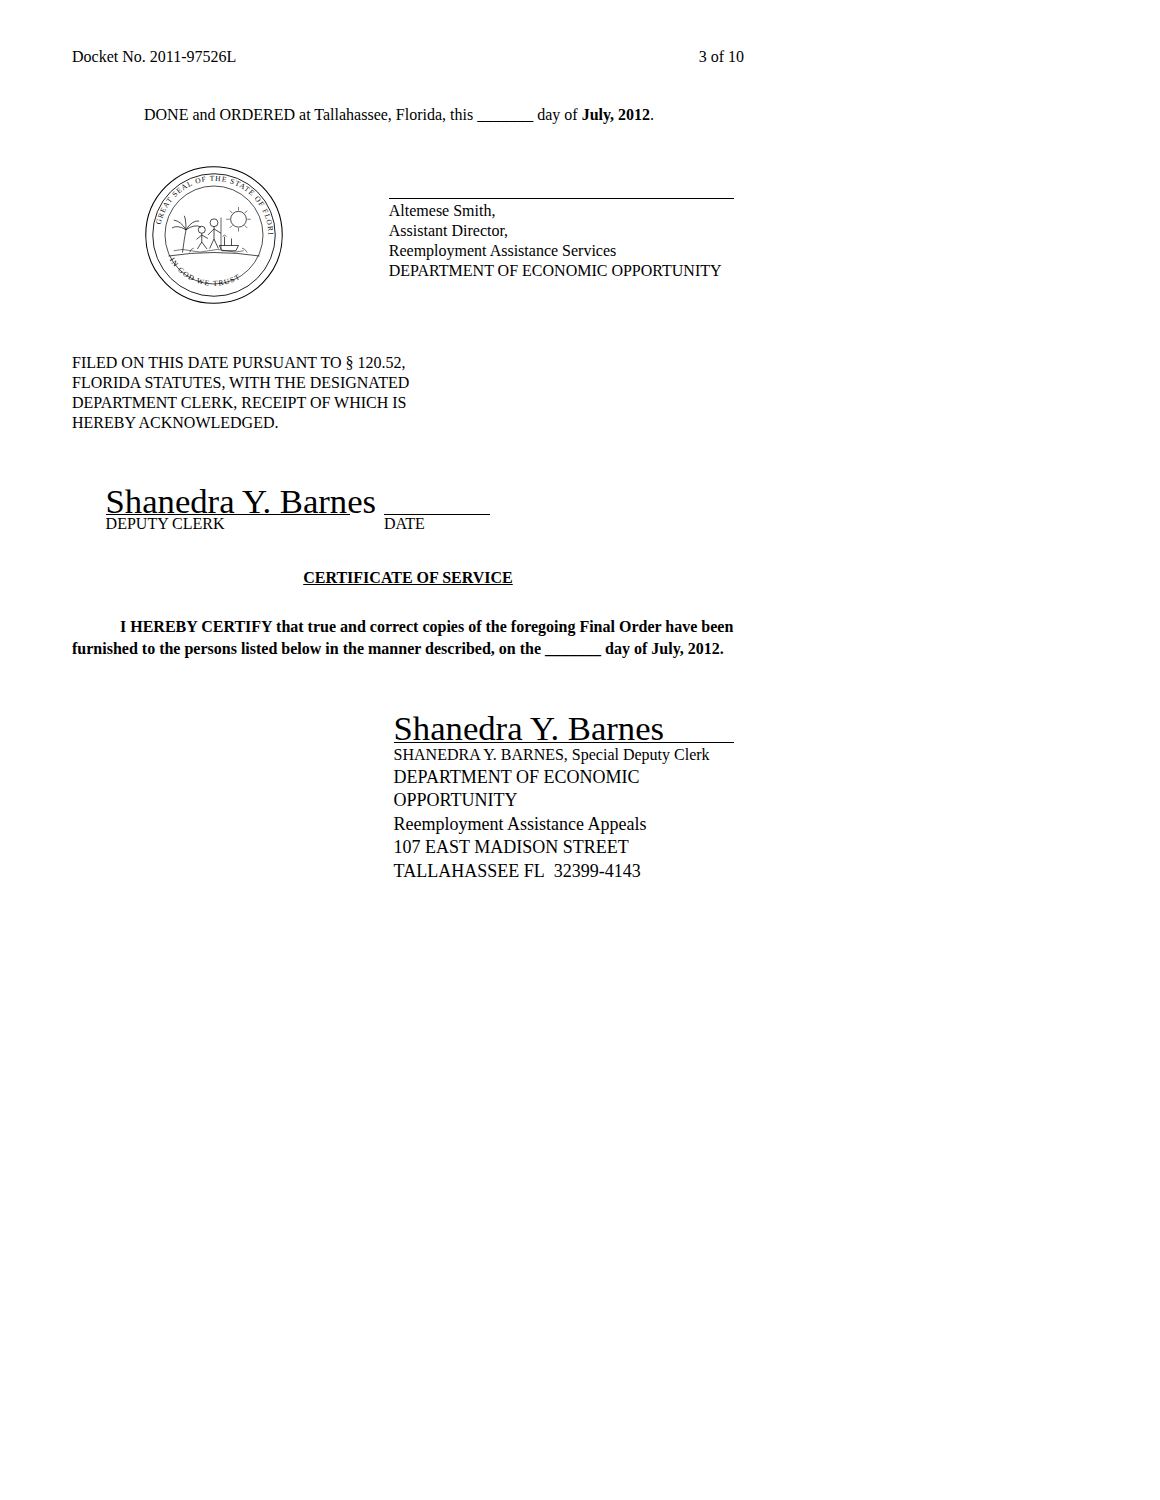Docket No. 2011-97526L 3 of 10
DONE and ORDERED at Tallahassee, Florida, this _______ day of July, 2012.
GREAT SEAL OF THE STATE OF FLORIDA IN GOD WE TRUST
Altemese Smith,
Assistant Director,
Reemployment Assistance Services
DEPARTMENT OF ECONOMIC OPPORTUNITY
FILED ON THIS DATE PURSUANT TO § 120.52,
FLORIDA STATUTES, WITH THE DESIGNATED
DEPARTMENT CLERK, RECEIPT OF WHICH IS
HEREBY ACKNOWLEDGED.
Shanedra Y. Barnes
DEPUTY CLERK
DATE
CERTIFICATE OF SERVICE
I HEREBY CERTIFY that true and correct copies of the foregoing Final Order have been furnished to the persons listed below in the manner described, on the _______ day of July, 2012.
Shanedra Y. Barnes
SHANEDRA Y. BARNES, Special Deputy Clerk
DEPARTMENT OF ECONOMIC
OPPORTUNITY
Reemployment Assistance Appeals
107 EAST MADISON STREET
TALLAHASSEE FL 32399-4143